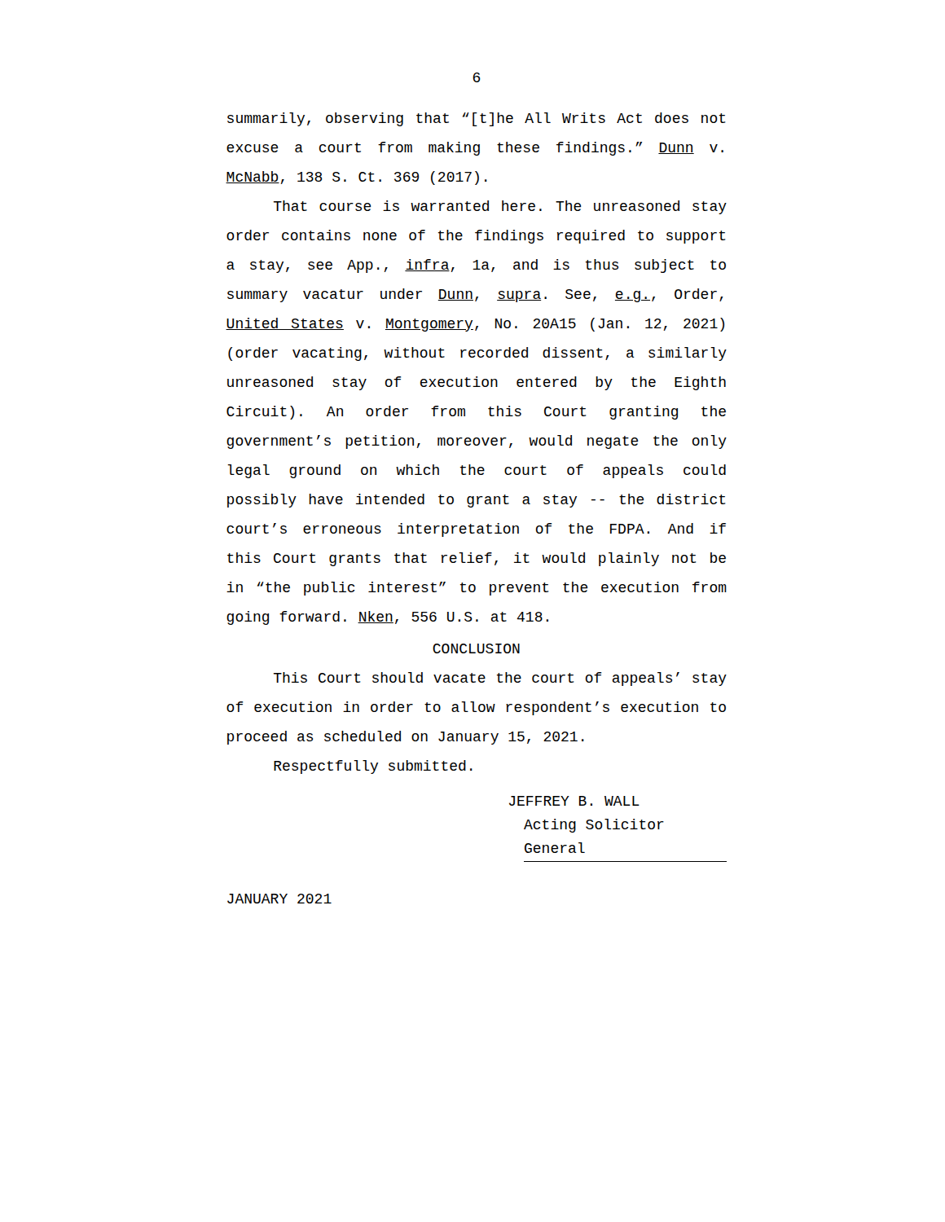6
summarily, observing that “[t]he All Writs Act does not excuse a court from making these findings.” Dunn v. McNabb, 138 S. Ct. 369 (2017).
That course is warranted here. The unreasoned stay order contains none of the findings required to support a stay, see App., infra, 1a, and is thus subject to summary vacatur under Dunn, supra. See, e.g., Order, United States v. Montgomery, No. 20A15 (Jan. 12, 2021) (order vacating, without recorded dissent, a similarly unreasoned stay of execution entered by the Eighth Circuit). An order from this Court granting the government’s petition, moreover, would negate the only legal ground on which the court of appeals could possibly have intended to grant a stay -- the district court’s erroneous interpretation of the FDPA. And if this Court grants that relief, it would plainly not be in “the public interest” to prevent the execution from going forward. Nken, 556 U.S. at 418.
CONCLUSION
This Court should vacate the court of appeals’ stay of execution in order to allow respondent’s execution to proceed as scheduled on January 15, 2021.
Respectfully submitted.
JEFFREY B. WALL
Acting Solicitor General
JANUARY 2021